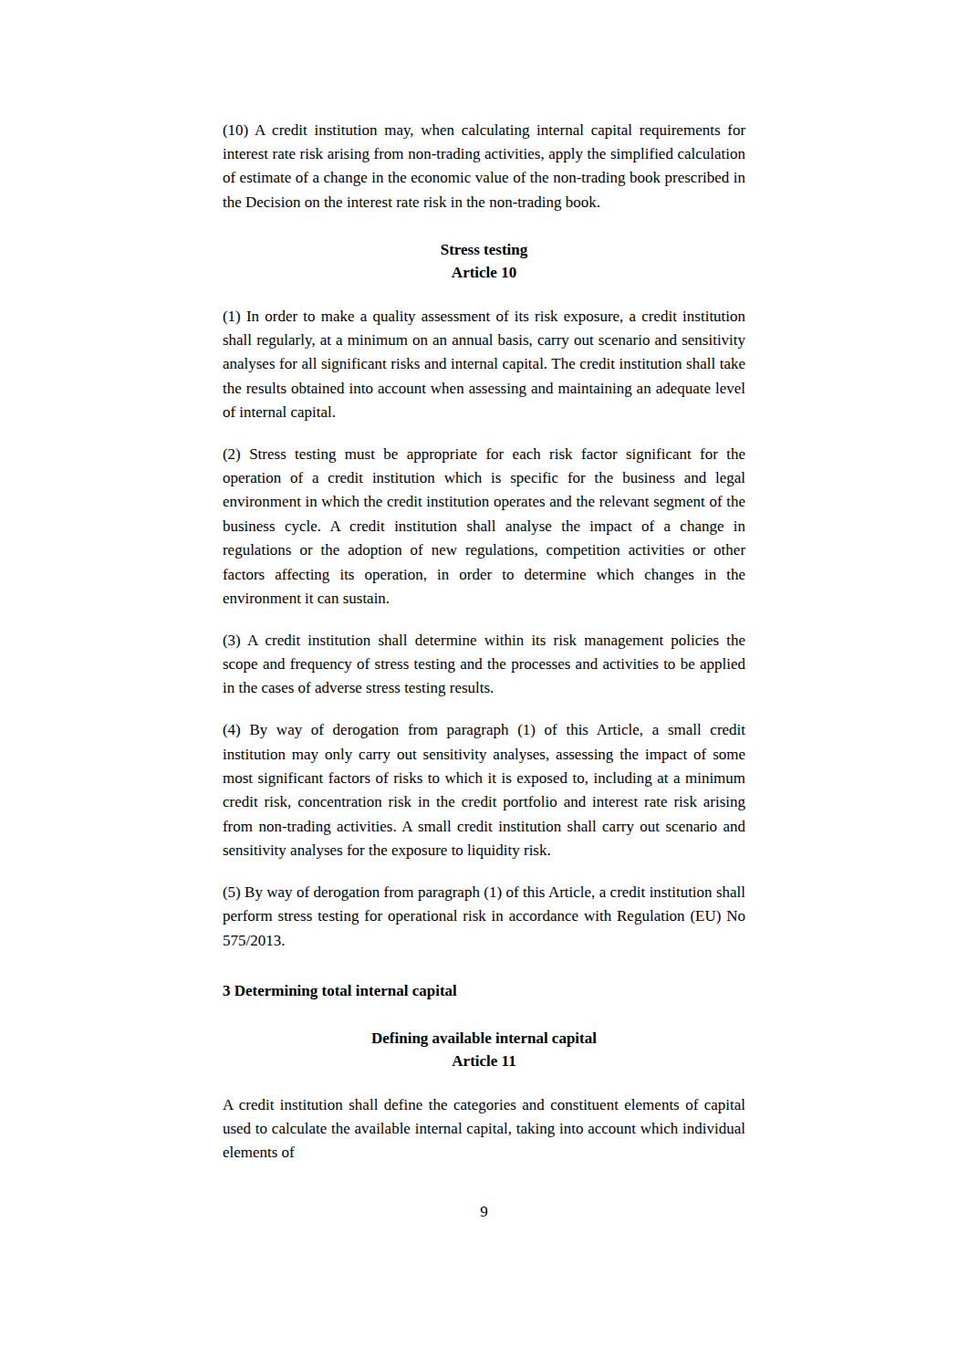(10) A credit institution may, when calculating internal capital requirements for interest rate risk arising from non-trading activities, apply the simplified calculation of estimate of a change in the economic value of the non-trading book prescribed in the Decision on the interest rate risk in the non-trading book.
Stress testing Article 10
(1) In order to make a quality assessment of its risk exposure, a credit institution shall regularly, at a minimum on an annual basis, carry out scenario and sensitivity analyses for all significant risks and internal capital. The credit institution shall take the results obtained into account when assessing and maintaining an adequate level of internal capital.
(2) Stress testing must be appropriate for each risk factor significant for the operation of a credit institution which is specific for the business and legal environment in which the credit institution operates and the relevant segment of the business cycle. A credit institution shall analyse the impact of a change in regulations or the adoption of new regulations, competition activities or other factors affecting its operation, in order to determine which changes in the environment it can sustain.
(3) A credit institution shall determine within its risk management policies the scope and frequency of stress testing and the processes and activities to be applied in the cases of adverse stress testing results.
(4) By way of derogation from paragraph (1) of this Article, a small credit institution may only carry out sensitivity analyses, assessing the impact of some most significant factors of risks to which it is exposed to, including at a minimum credit risk, concentration risk in the credit portfolio and interest rate risk arising from non-trading activities. A small credit institution shall carry out scenario and sensitivity analyses for the exposure to liquidity risk.
(5) By way of derogation from paragraph (1) of this Article, a credit institution shall perform stress testing for operational risk in accordance with Regulation (EU) No 575/2013.
3 Determining total internal capital
Defining available internal capital Article 11
A credit institution shall define the categories and constituent elements of capital used to calculate the available internal capital, taking into account which individual elements of
9